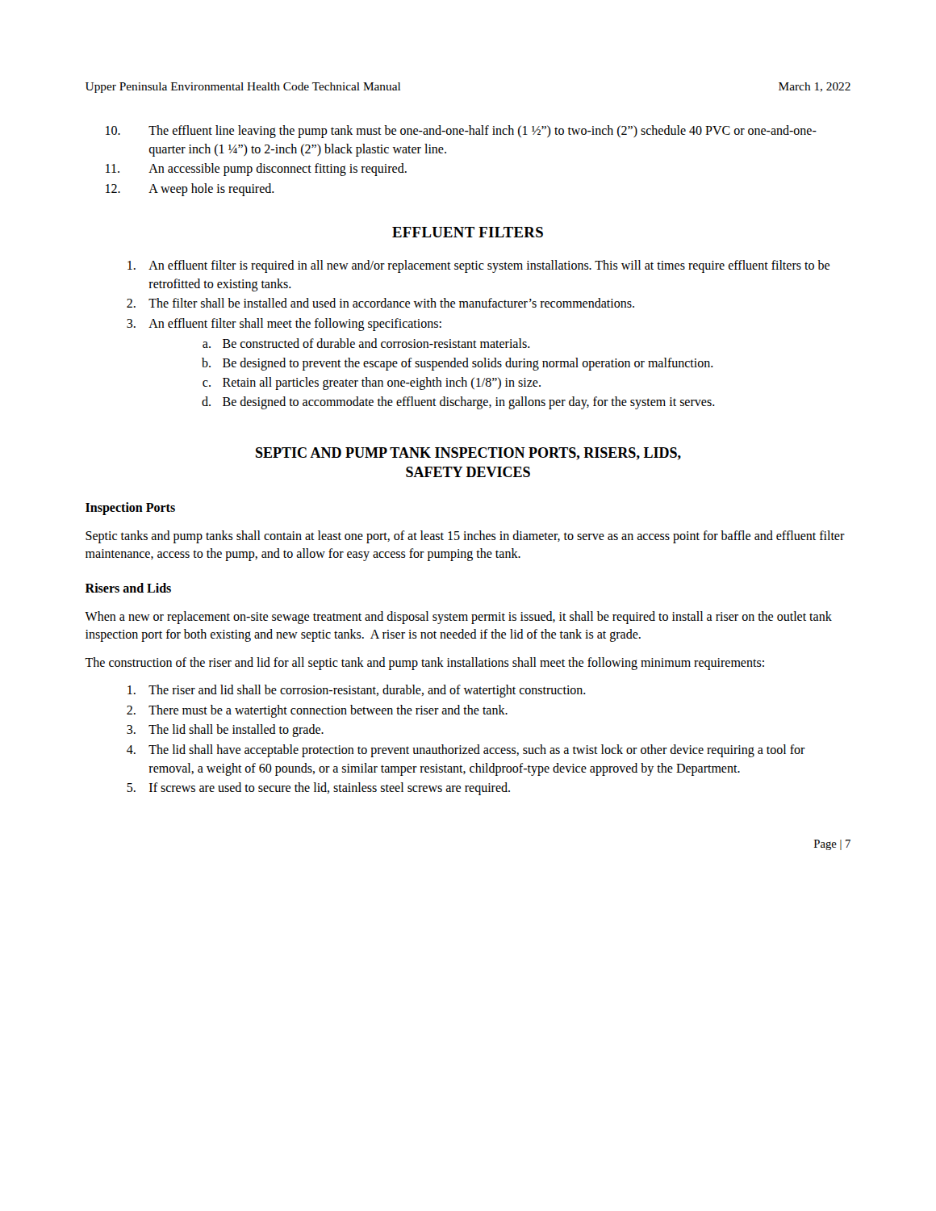Upper Peninsula Environmental Health Code Technical Manual March 1, 2022
The effluent line leaving the pump tank must be one-and-one-half inch (1 ½”) to two-inch (2”) schedule 40 PVC or one-and-one-quarter inch (1 ¼”) to 2-inch (2”) black plastic water line.
An accessible pump disconnect fitting is required.
A weep hole is required.
EFFLUENT FILTERS
An effluent filter is required in all new and/or replacement septic system installations. This will at times require effluent filters to be retrofitted to existing tanks.
The filter shall be installed and used in accordance with the manufacturer’s recommendations.
An effluent filter shall meet the following specifications:
Be constructed of durable and corrosion-resistant materials.
Be designed to prevent the escape of suspended solids during normal operation or malfunction.
Retain all particles greater than one-eighth inch (1/8”) in size.
Be designed to accommodate the effluent discharge, in gallons per day, for the system it serves.
SEPTIC AND PUMP TANK INSPECTION PORTS, RISERS, LIDS,
SAFETY DEVICES
Inspection Ports
Septic tanks and pump tanks shall contain at least one port, of at least 15 inches in diameter, to serve as an access point for baffle and effluent filter maintenance, access to the pump, and to allow for easy access for pumping the tank.
Risers and Lids
When a new or replacement on-site sewage treatment and disposal system permit is issued, it shall be required to install a riser on the outlet tank inspection port for both existing and new septic tanks. A riser is not needed if the lid of the tank is at grade.
The construction of the riser and lid for all septic tank and pump tank installations shall meet the following minimum requirements:
The riser and lid shall be corrosion-resistant, durable, and of watertight construction.
There must be a watertight connection between the riser and the tank.
The lid shall be installed to grade.
The lid shall have acceptable protection to prevent unauthorized access, such as a twist lock or other device requiring a tool for removal, a weight of 60 pounds, or a similar tamper resistant, childproof-type device approved by the Department.
If screws are used to secure the lid, stainless steel screws are required.
Page | 7